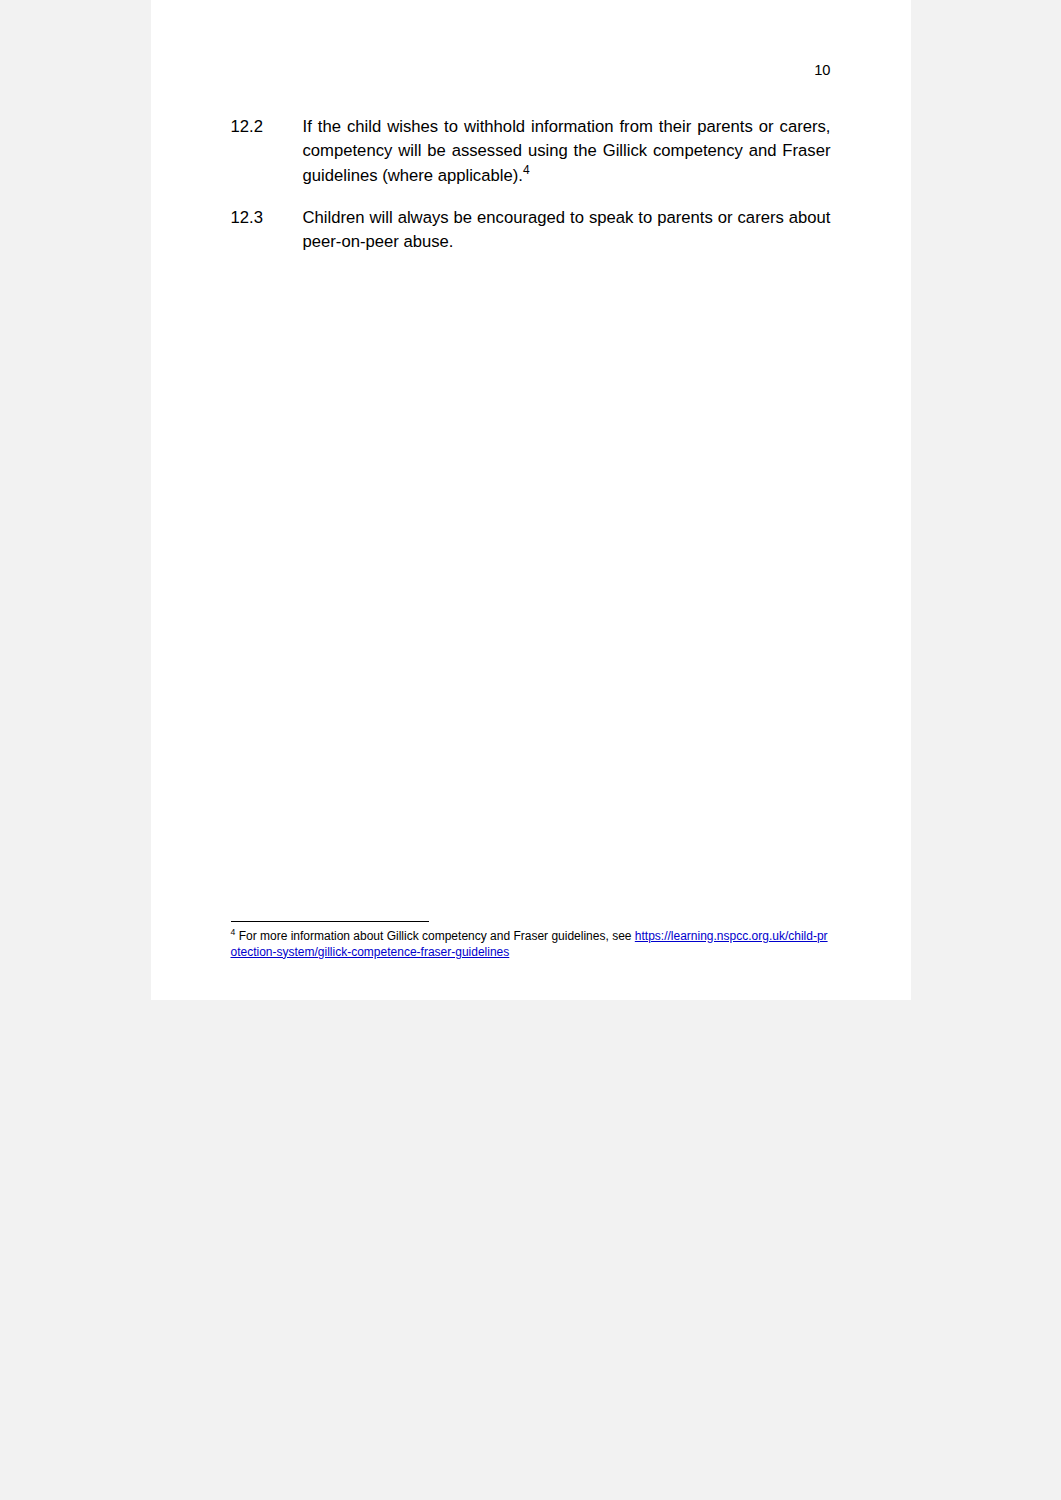10
12.2 If the child wishes to withhold information from their parents or carers, competency will be assessed using the Gillick competency and Fraser guidelines (where applicable).4
12.3 Children will always be encouraged to speak to parents or carers about peer-on-peer abuse.
4 For more information about Gillick competency and Fraser guidelines, see https://learning.nspcc.org.uk/child-protection-system/gillick-competence-fraser-guidelines